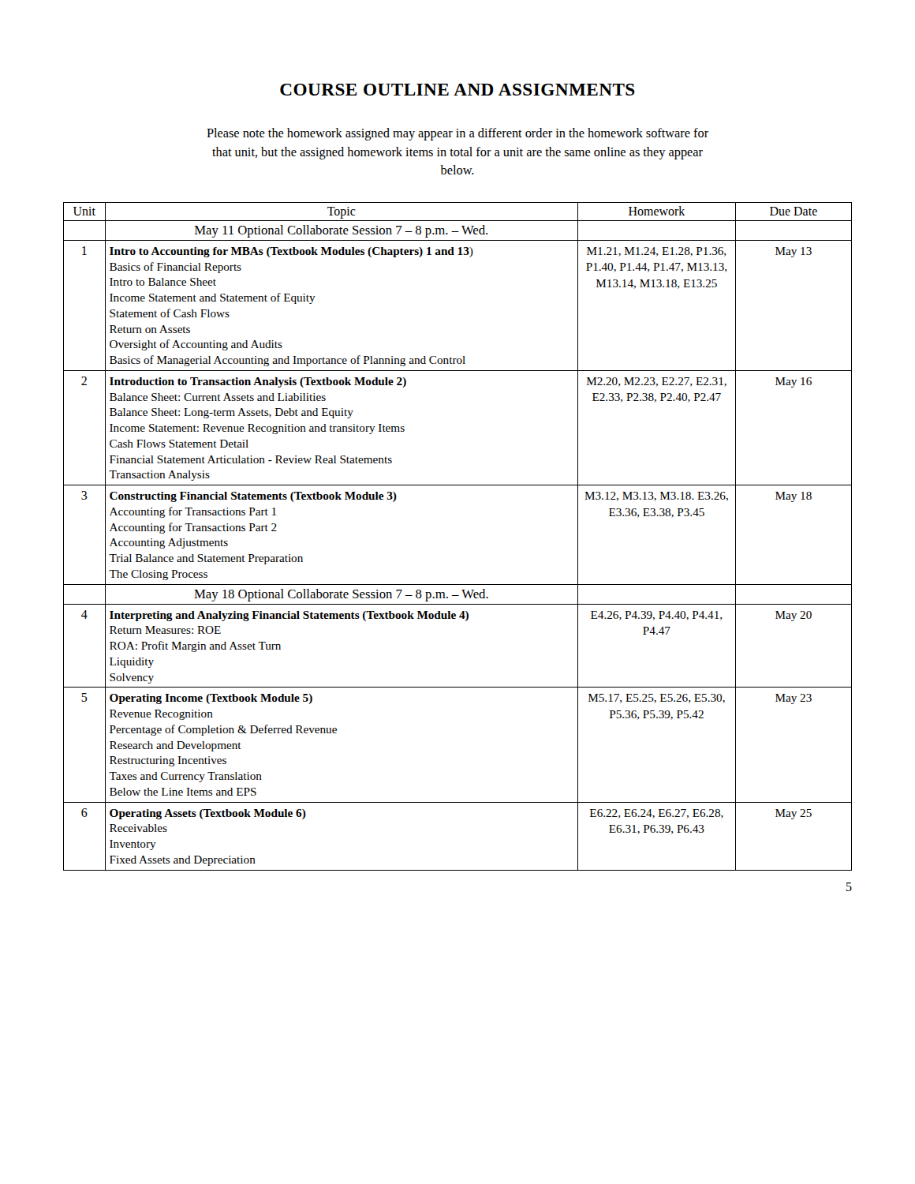COURSE OUTLINE AND ASSIGNMENTS
Please note the homework assigned may appear in a different order in the homework software for that unit, but the assigned homework items in total for a unit are the same online as they appear below.
| Unit | Topic | Homework | Due Date |
| --- | --- | --- | --- |
| | May 11 Optional Collaborate Session 7 – 8 p.m. – Wed. | | |
| 1 | Intro to Accounting for MBAs (Textbook Modules (Chapters) 1 and 13 ) Basics of Financial Reports Intro to Balance Sheet Income Statement and Statement of Equity Statement of Cash Flows Return on Assets Oversight of Accounting and Audits Basics of Managerial Accounting and Importance of Planning and Control | M1.21, M1.24, E1.28, P1.36, P1.40, P1.44, P1.47, M13.13, M13.14, M13.18, E13.25 | May 13 |
| 2 | Introduction to Transaction Analysis (Textbook Module 2) Balance Sheet: Current Assets and Liabilities Balance Sheet: Long-term Assets, Debt and Equity Income Statement: Revenue Recognition and transitory Items Cash Flows Statement Detail Financial Statement Articulation - Review Real Statements Transaction Analysis | M2.20, M2.23, E2.27, E2.31, E2.33, P2.38, P2.40, P2.47 | May 16 |
| 3 | Constructing Financial Statements (Textbook Module 3) Accounting for Transactions Part 1 Accounting for Transactions Part 2 Accounting Adjustments Trial Balance and Statement Preparation The Closing Process | M3.12, M3.13, M3.18. E3.26, E3.36, E3.38, P3.45 | May 18 |
| | May 18 Optional Collaborate Session 7 – 8 p.m. – Wed. | | |
| 4 | Interpreting and Analyzing Financial Statements (Textbook Module 4) Return Measures: ROE ROA: Profit Margin and Asset Turn Liquidity Solvency | E4.26, P4.39, P4.40, P4.41, P4.47 | May 20 |
| 5 | Operating Income (Textbook Module 5) Revenue Recognition Percentage of Completion & Deferred Revenue Research and Development Restructuring Incentives Taxes and Currency Translation Below the Line Items and EPS | M5.17, E5.25, E5.26, E5.30, P5.36, P5.39, P5.42 | May 23 |
| 6 | Operating Assets (Textbook Module 6) Receivables Inventory Fixed Assets and Depreciation | E6.22, E6.24, E6.27, E6.28, E6.31, P6.39, P6.43 | May 25 |
5